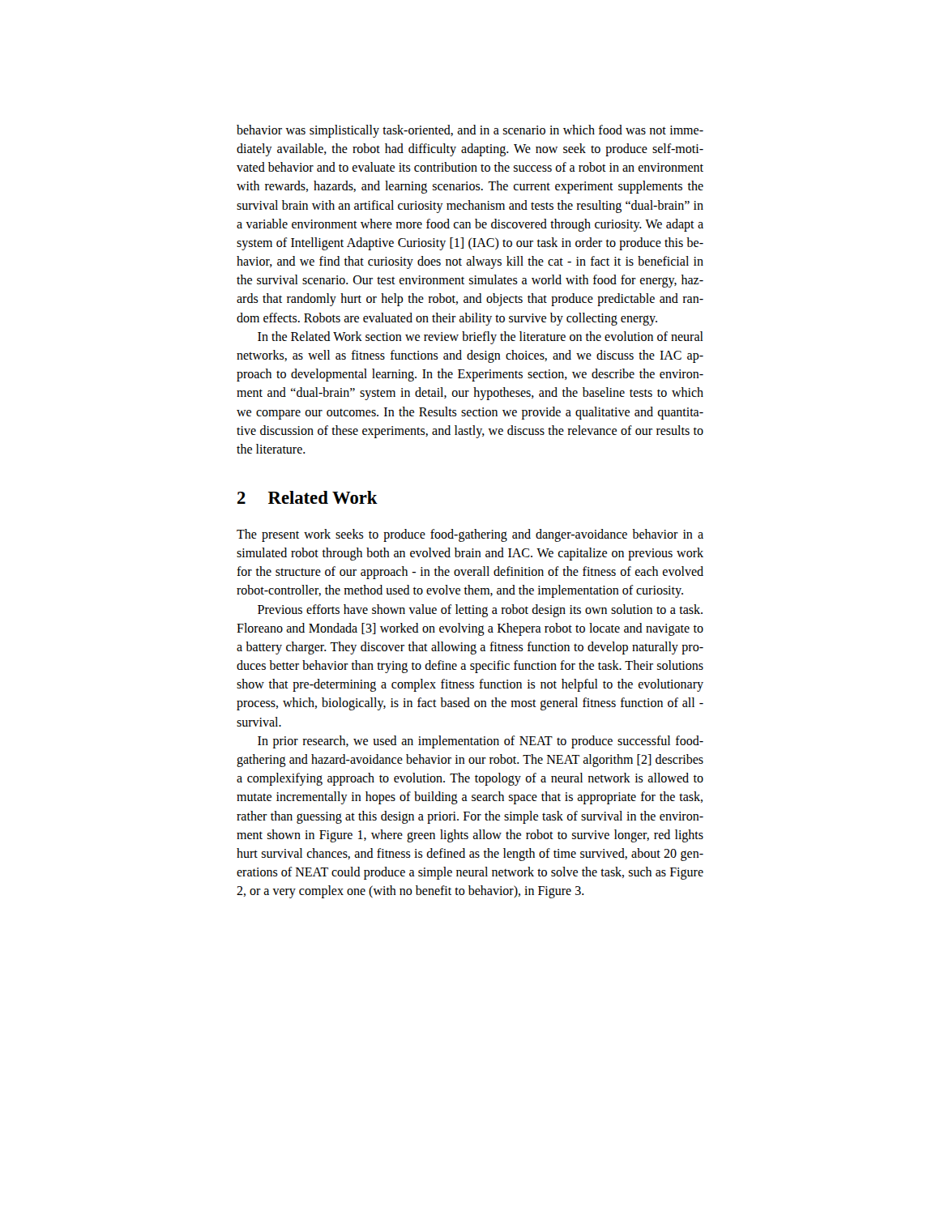behavior was simplistically task-oriented, and in a scenario in which food was not immediately available, the robot had difficulty adapting. We now seek to produce self-motivated behavior and to evaluate its contribution to the success of a robot in an environment with rewards, hazards, and learning scenarios. The current experiment supplements the survival brain with an artifical curiosity mechanism and tests the resulting “dual-brain” in a variable environment where more food can be discovered through curiosity. We adapt a system of Intelligent Adaptive Curiosity [1] (IAC) to our task in order to produce this behavior, and we find that curiosity does not always kill the cat - in fact it is beneficial in the survival scenario. Our test environment simulates a world with food for energy, hazards that randomly hurt or help the robot, and objects that produce predictable and random effects. Robots are evaluated on their ability to survive by collecting energy.
In the Related Work section we review briefly the literature on the evolution of neural networks, as well as fitness functions and design choices, and we discuss the IAC approach to developmental learning. In the Experiments section, we describe the environment and “dual-brain” system in detail, our hypotheses, and the baseline tests to which we compare our outcomes. In the Results section we provide a qualitative and quantitative discussion of these experiments, and lastly, we discuss the relevance of our results to the literature.
2 Related Work
The present work seeks to produce food-gathering and danger-avoidance behavior in a simulated robot through both an evolved brain and IAC. We capitalize on previous work for the structure of our approach - in the overall definition of the fitness of each evolved robot-controller, the method used to evolve them, and the implementation of curiosity.
Previous efforts have shown value of letting a robot design its own solution to a task. Floreano and Mondada [3] worked on evolving a Khepera robot to locate and navigate to a battery charger. They discover that allowing a fitness function to develop naturally produces better behavior than trying to define a specific function for the task. Their solutions show that pre-determining a complex fitness function is not helpful to the evolutionary process, which, biologically, is in fact based on the most general fitness function of all - survival.
In prior research, we used an implementation of NEAT to produce successful food-gathering and hazard-avoidance behavior in our robot. The NEAT algorithm [2] describes a complexifying approach to evolution. The topology of a neural network is allowed to mutate incrementally in hopes of building a search space that is appropriate for the task, rather than guessing at this design a priori. For the simple task of survival in the environment shown in Figure 1, where green lights allow the robot to survive longer, red lights hurt survival chances, and fitness is defined as the length of time survived, about 20 generations of NEAT could produce a simple neural network to solve the task, such as Figure 2, or a very complex one (with no benefit to behavior), in Figure 3.